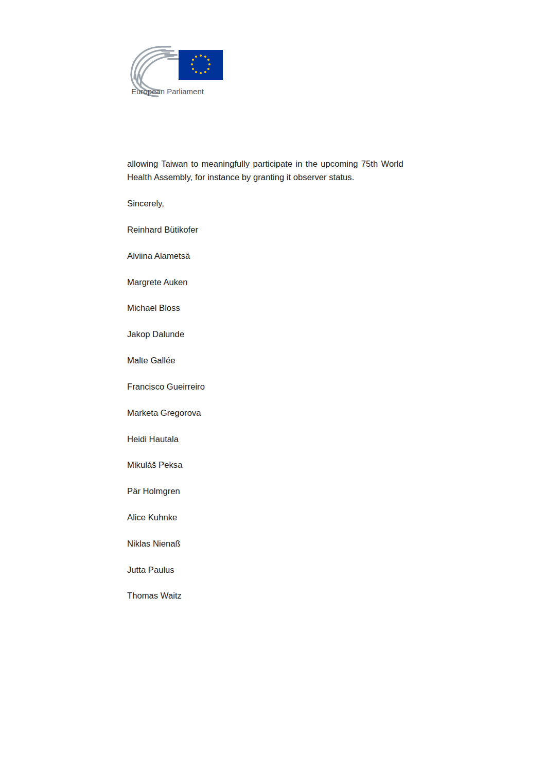European Parliament
allowing Taiwan to meaningfully participate in the upcoming 75th World Health Assembly, for instance by granting it observer status.
Sincerely,
Reinhard Bütikofer
Alviina Alametsä
Margrete Auken
Michael Bloss
Jakop Dalunde
Malte Gallée
Francisco Gueirreiro
Marketa Gregorova
Heidi Hautala
Mikuláš Peksa
Pär Holmgren
Alice Kuhnke
Niklas Nienaß
Jutta Paulus
Thomas Waitz